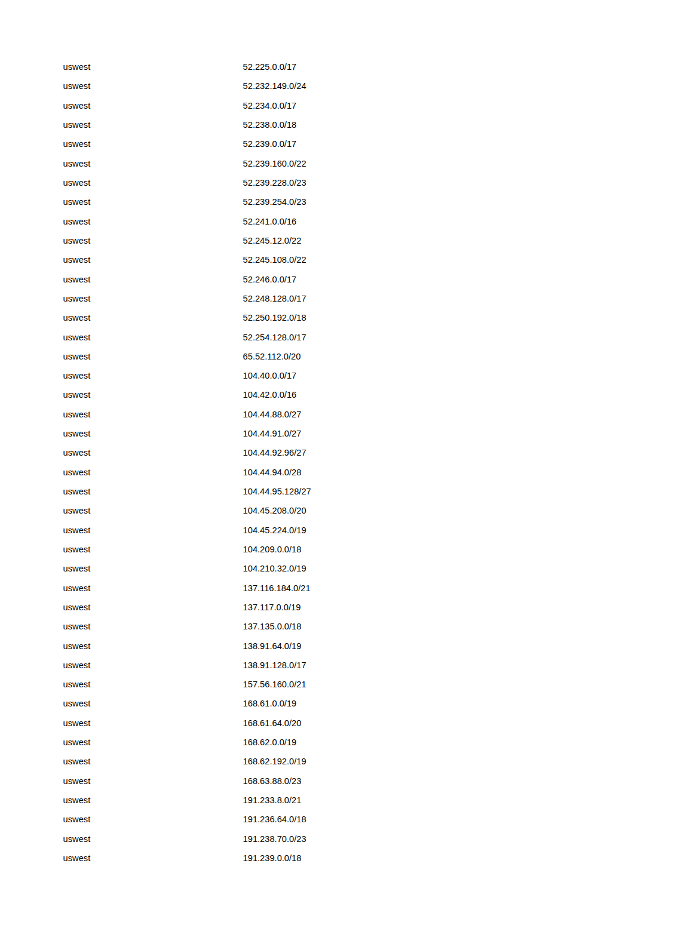| uswest | 52.225.0.0/17 |
| uswest | 52.232.149.0/24 |
| uswest | 52.234.0.0/17 |
| uswest | 52.238.0.0/18 |
| uswest | 52.239.0.0/17 |
| uswest | 52.239.160.0/22 |
| uswest | 52.239.228.0/23 |
| uswest | 52.239.254.0/23 |
| uswest | 52.241.0.0/16 |
| uswest | 52.245.12.0/22 |
| uswest | 52.245.108.0/22 |
| uswest | 52.246.0.0/17 |
| uswest | 52.248.128.0/17 |
| uswest | 52.250.192.0/18 |
| uswest | 52.254.128.0/17 |
| uswest | 65.52.112.0/20 |
| uswest | 104.40.0.0/17 |
| uswest | 104.42.0.0/16 |
| uswest | 104.44.88.0/27 |
| uswest | 104.44.91.0/27 |
| uswest | 104.44.92.96/27 |
| uswest | 104.44.94.0/28 |
| uswest | 104.44.95.128/27 |
| uswest | 104.45.208.0/20 |
| uswest | 104.45.224.0/19 |
| uswest | 104.209.0.0/18 |
| uswest | 104.210.32.0/19 |
| uswest | 137.116.184.0/21 |
| uswest | 137.117.0.0/19 |
| uswest | 137.135.0.0/18 |
| uswest | 138.91.64.0/19 |
| uswest | 138.91.128.0/17 |
| uswest | 157.56.160.0/21 |
| uswest | 168.61.0.0/19 |
| uswest | 168.61.64.0/20 |
| uswest | 168.62.0.0/19 |
| uswest | 168.62.192.0/19 |
| uswest | 168.63.88.0/23 |
| uswest | 191.233.8.0/21 |
| uswest | 191.236.64.0/18 |
| uswest | 191.238.70.0/23 |
| uswest | 191.239.0.0/18 |